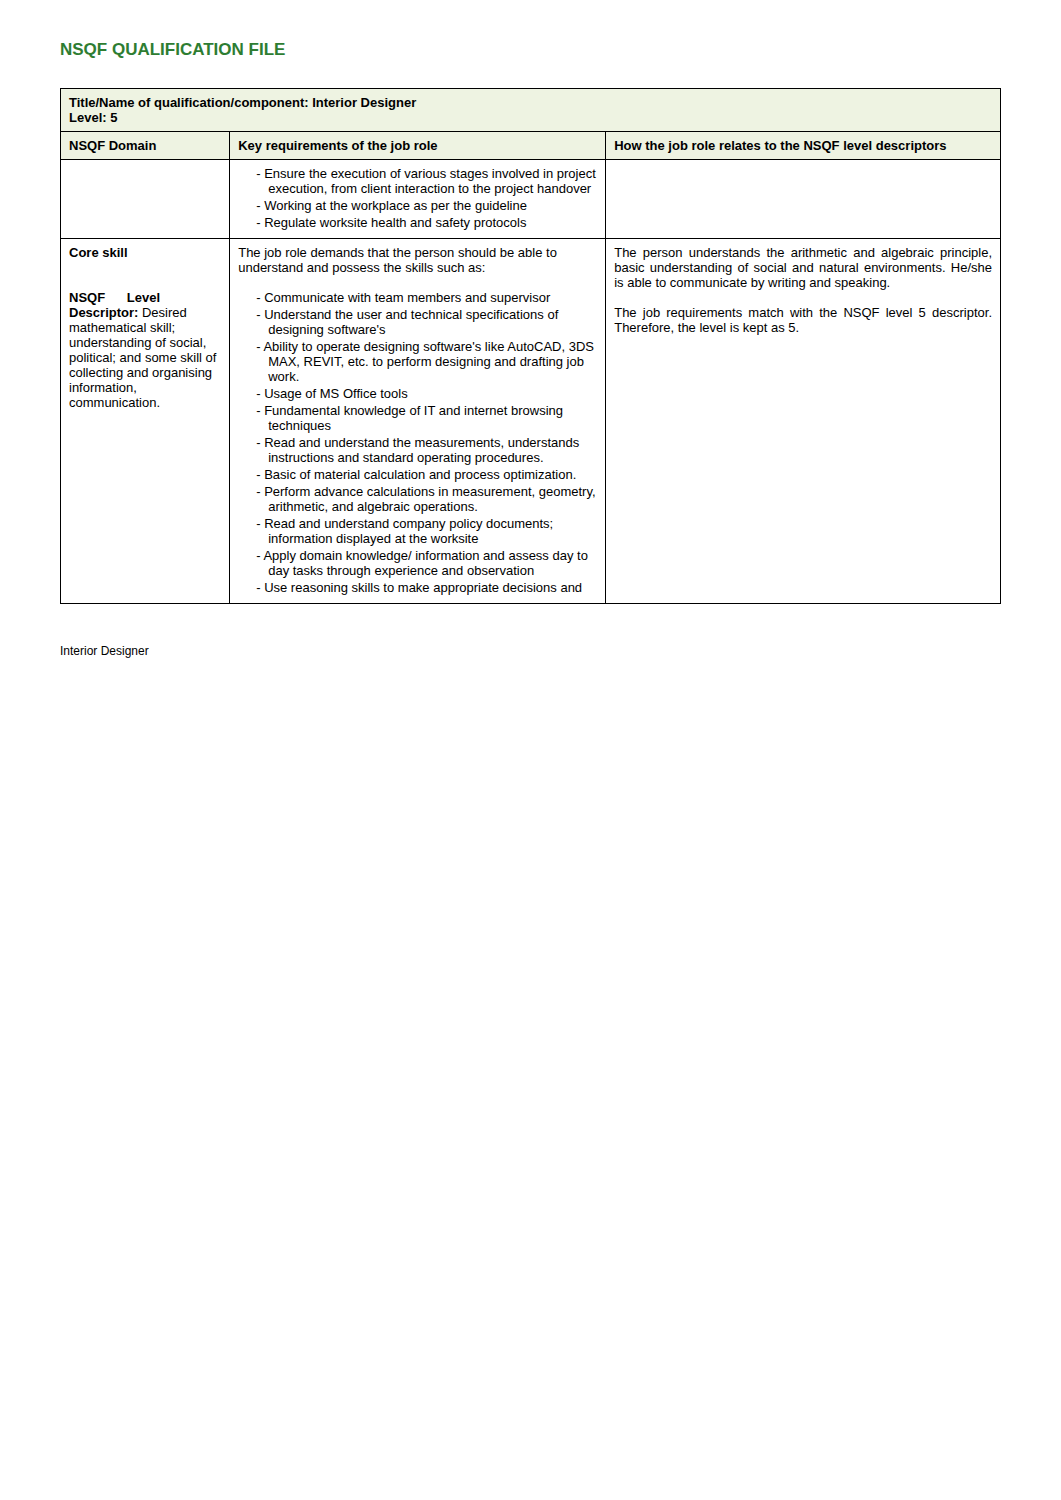NSQF QUALIFICATION FILE
| Title/Name of qualification/component: Interior Designer Level: 5 |
| NSQF Domain | Key requirements of the job role | How the job role relates to the NSQF level descriptors |
| | Ensure the execution of various stages involved in project execution, from client interaction to the project handover Working at the workplace as per the guideline Regulate worksite health and safety protocols | |
| Core skill NSQF Level Descriptor: Desired mathematical skill; understanding of social, political; and some skill of collecting and organising information, communication. | The job role demands that the person should be able to understand and possess the skills such as: Communicate with team members and supervisor Understand the user and technical specifications of designing software's Ability to operate designing software's like AutoCAD, 3DS MAX, REVIT, etc. to perform designing and drafting job work. Usage of MS Office tools Fundamental knowledge of IT and internet browsing techniques Read and understand the measurements, understands instructions and standard operating procedures. Basic of material calculation and process optimization. Perform advance calculations in measurement, geometry, arithmetic, and algebraic operations. Read and understand company policy documents; information displayed at the worksite Apply domain knowledge/ information and assess day to day tasks through experience and observation Use reasoning skills to make appropriate decisions and | The person understands the arithmetic and algebraic principle, basic understanding of social and natural environments. He/she is able to communicate by writing and speaking. The job requirements match with the NSQF level 5 descriptor. Therefore, the level is kept as 5. |
Interior Designer